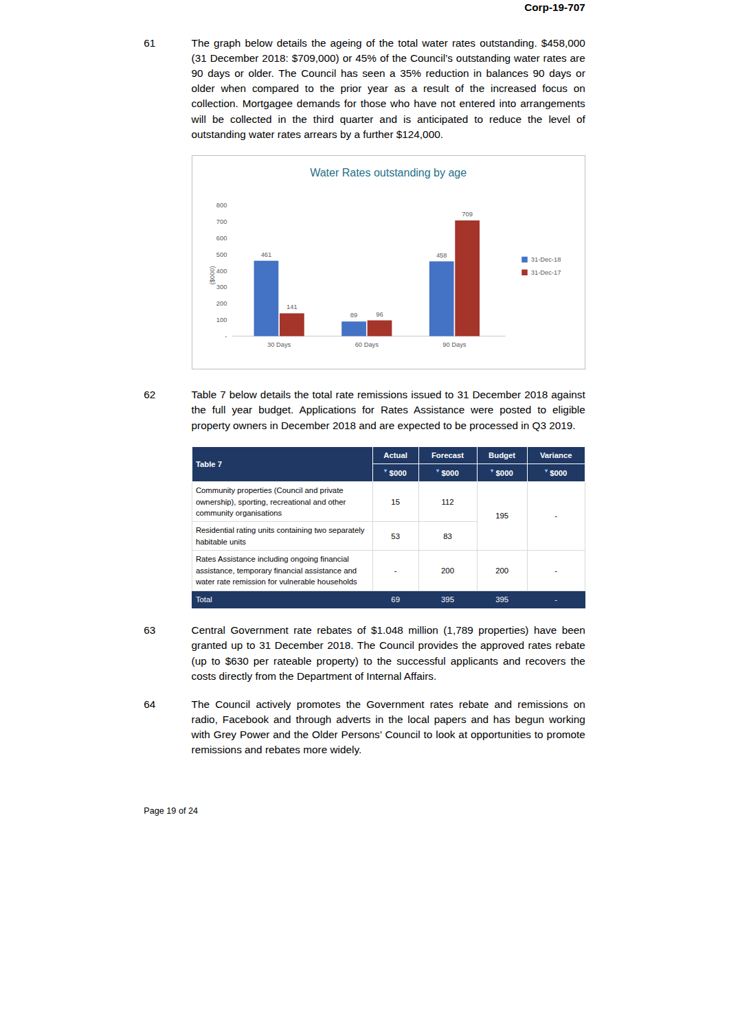Corp-19-707
61
The graph below details the ageing of the total water rates outstanding. $458,000 (31 December 2018: $709,000) or 45% of the Council’s outstanding water rates are 90 days or older. The Council has seen a 35% reduction in balances 90 days or older when compared to the prior year as a result of the increased focus on collection. Mortgagee demands for those who have not entered into arrangements will be collected in the third quarter and is anticipated to reduce the level of outstanding water rates arrears by a further $124,000.
Water Rates outstanding by age
800 700 600 500 400 300 200 100 - ($000) 461 141 30 Days 89 96 60 Days 458 709 90 Days 31-Dec-18 31-Dec-17
62
Table 7 below details the total rate remissions issued to 31 December 2018 against the full year budget. Applications for Rates Assistance were posted to eligible property owners in December 2018 and are expected to be processed in Q3 2019.
| Table 7 | Actual | Forecast | Budget | Variance |
| --- | --- | --- | --- | --- |
| ▾ $000 | ▾ $000 | ▾ $000 | ▾ $000 |
| Community properties (Council and private ownership), sporting, recreational and other community organisations | 15 | 112 | 195 | - |
| Residential rating units containing two separately habitable units | 53 | 83 |
| Rates Assistance including ongoing financial assistance, temporary financial assistance and water rate remission for vulnerable households | - | 200 | 200 | - |
| Total | 69 | 395 | 395 | - |
63
Central Government rate rebates of $1.048 million (1,789 properties) have been granted up to 31 December 2018. The Council provides the approved rates rebate (up to $630 per rateable property) to the successful applicants and recovers the costs directly from the Department of Internal Affairs.
64
The Council actively promotes the Government rates rebate and remissions on radio, Facebook and through adverts in the local papers and has begun working with Grey Power and the Older Persons’ Council to look at opportunities to promote remissions and rebates more widely.
Page 19 of 24